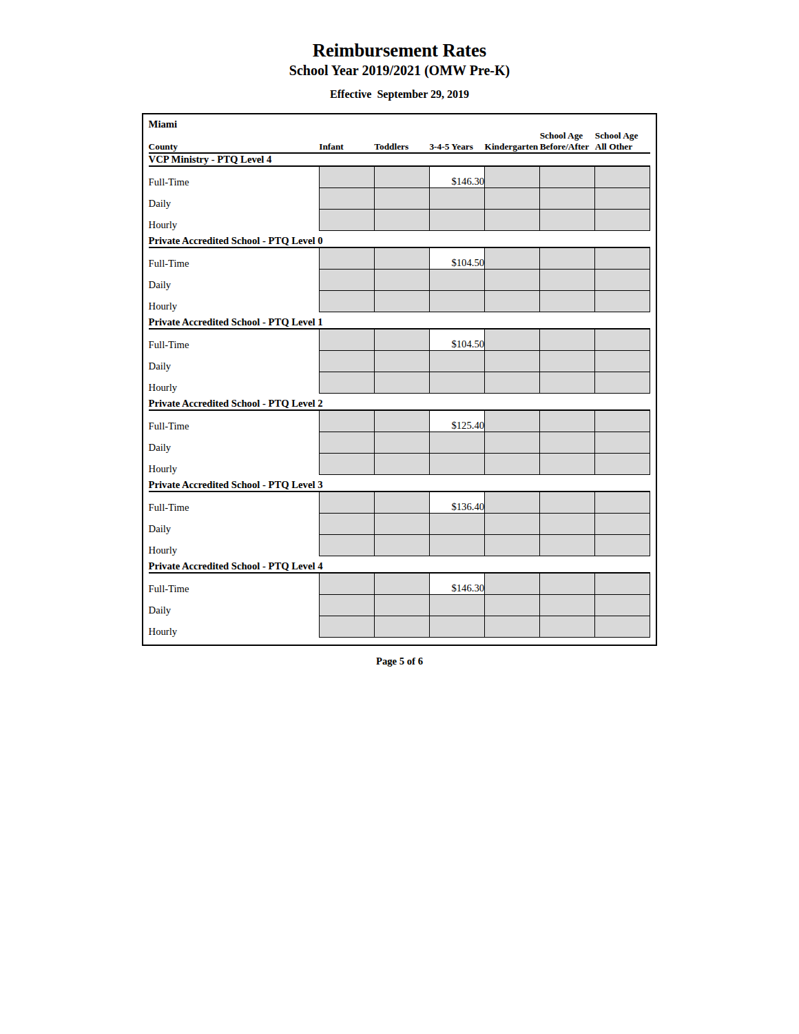Reimbursement Rates
School Year 2019/2021 (OMW Pre-K)
Effective September 29, 2019
| Miami |
| County | Infant | Toddlers | 3-4-5 Years | Kindergarten | School Age Before/After | School Age All Other |
| VCP Ministry - PTQ Level 4 |
| Full-Time | | | $146.30 | | | |
| Daily | | | | | | |
| Hourly | | | | | | |
| Private Accredited School - PTQ Level 0 |
| Full-Time | | | $104.50 | | | |
| Daily | | | | | | |
| Hourly | | | | | | |
| Private Accredited School - PTQ Level 1 |
| Full-Time | | | $104.50 | | | |
| Daily | | | | | | |
| Hourly | | | | | | |
| Private Accredited School - PTQ Level 2 |
| Full-Time | | | $125.40 | | | |
| Daily | | | | | | |
| Hourly | | | | | | |
| Private Accredited School - PTQ Level 3 |
| Full-Time | | | $136.40 | | | |
| Daily | | | | | | |
| Hourly | | | | | | |
| Private Accredited School - PTQ Level 4 |
| Full-Time | | | $146.30 | | | |
| Daily | | | | | | |
| Hourly | | | | | | |
Page 5 of 6